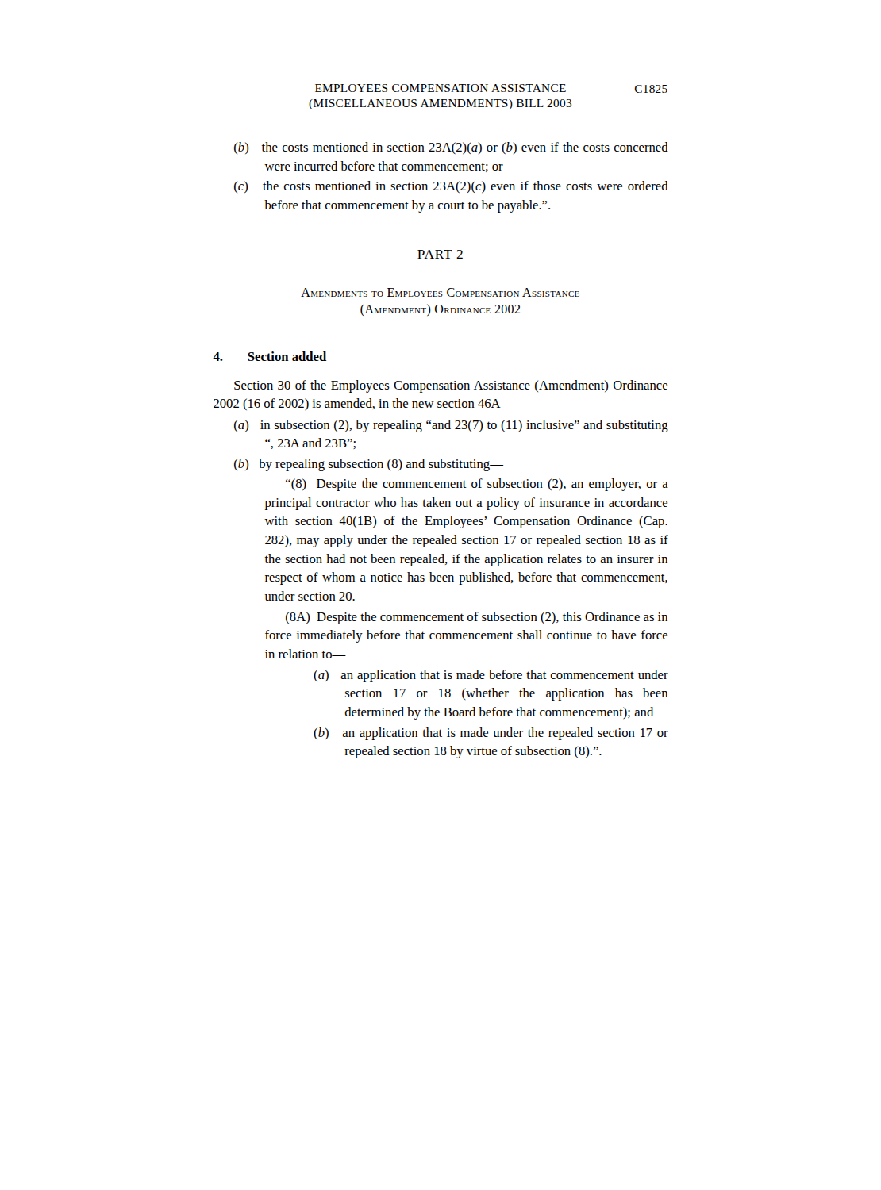C1825
EMPLOYEES COMPENSATION ASSISTANCE
(MISCELLANEOUS AMENDMENTS) BILL 2003
(b) the costs mentioned in section 23A(2)(a) or (b) even if the costs concerned were incurred before that commencement; or
(c) the costs mentioned in section 23A(2)(c) even if those costs were ordered before that commencement by a court to be payable.”.
PART 2
Amendments to Employees Compensation Assistance
(Amendment) Ordinance 2002
4. Section added
Section 30 of the Employees Compensation Assistance (Amendment) Ordinance 2002 (16 of 2002) is amended, in the new section 46A—
(a) in subsection (2), by repealing “and 23(7) to (11) inclusive” and substituting “, 23A and 23B”;
(b) by repealing subsection (8) and substituting—
“(8) Despite the commencement of subsection (2), an employer, or a principal contractor who has taken out a policy of insurance in accordance with section 40(1B) of the Employees’ Compensation Ordinance (Cap. 282), may apply under the repealed section 17 or repealed section 18 as if the section had not been repealed, if the application relates to an insurer in respect of whom a notice has been published, before that commencement, under section 20.
(8A) Despite the commencement of subsection (2), this Ordinance as in force immediately before that commencement shall continue to have force in relation to—
(a) an application that is made before that commencement under section 17 or 18 (whether the application has been determined by the Board before that commencement); and
(b) an application that is made under the repealed section 17 or repealed section 18 by virtue of subsection (8).”.